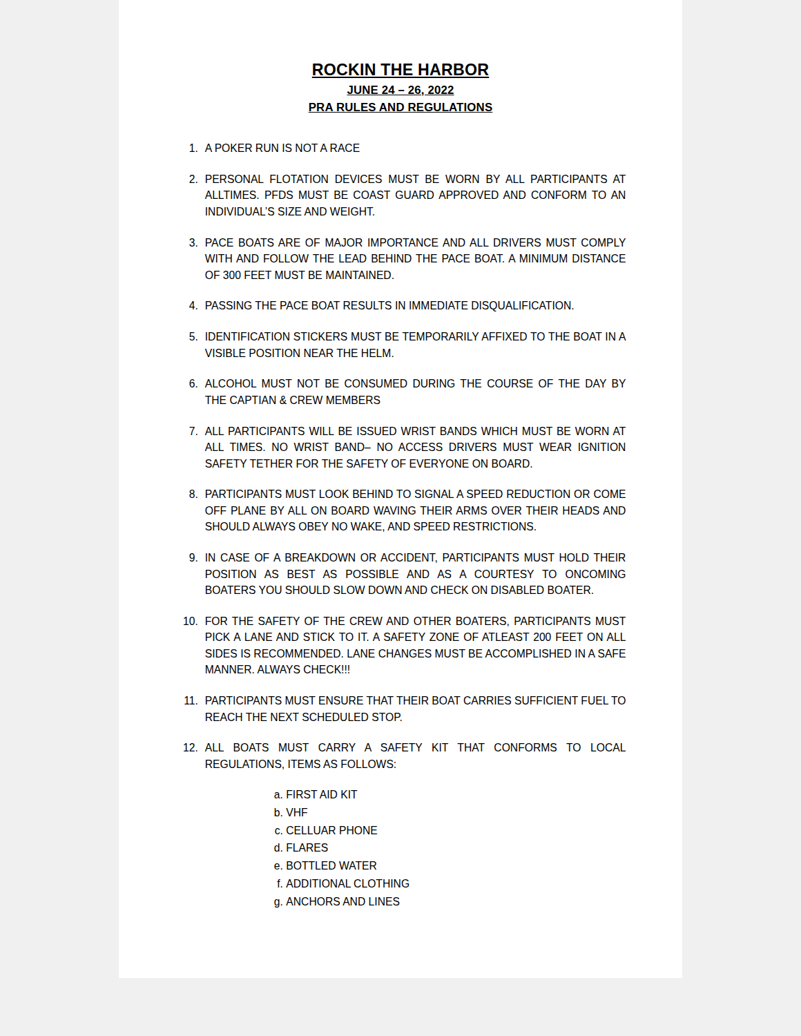ROCKIN THE HARBOR
JUNE 24 – 26, 2022
PRA RULES AND REGULATIONS
A poker run is not a race
Personal flotation devices must be worn by all participants at alltimes. PFDs must be Coast Guard approved and conform to an individual’s size and weight.
Pace boats are of major importance and all drivers must comply with and follow the lead behind the pace boat. A minimum distance of 300 feet must be maintained.
Passing the pace boat results in immediate disqualification.
Identification stickers must be temporarily affixed to the boat in a visible position near the helm.
Alcohol must not be consumed during the course of the day by the captian & crew members
All participants will be issued wrist bands which must be worn at all times. No wrist band– no access drivers must wear ignition safety tether for the safety of everyone on board.
Participants must look behind to signal a speed reduction or come off plane by all on board waving their arms over their heads and should always obey no wake, and speed restrictions.
In case of a breakdown or accident, participants must hold their position as best as possible and as a courtesy to oncoming boaters you should slow down and check on disabled boater.
For the safety of the crew and other boaters, participants must pick a lane and stick to it. A safety zone of atleast 200 feet on all sides is recommended. Lane changes must be accomplished in a safe manner. Always check!!!
Participants must ensure that their boat carries sufficient fuel to reach the next scheduled stop.
All boats must carry a safety kit that conforms to local regulations, items as follows:
First aid kit
VHF
Celluar phone
Flares
Bottled water
Additional clothing
Anchors and lines